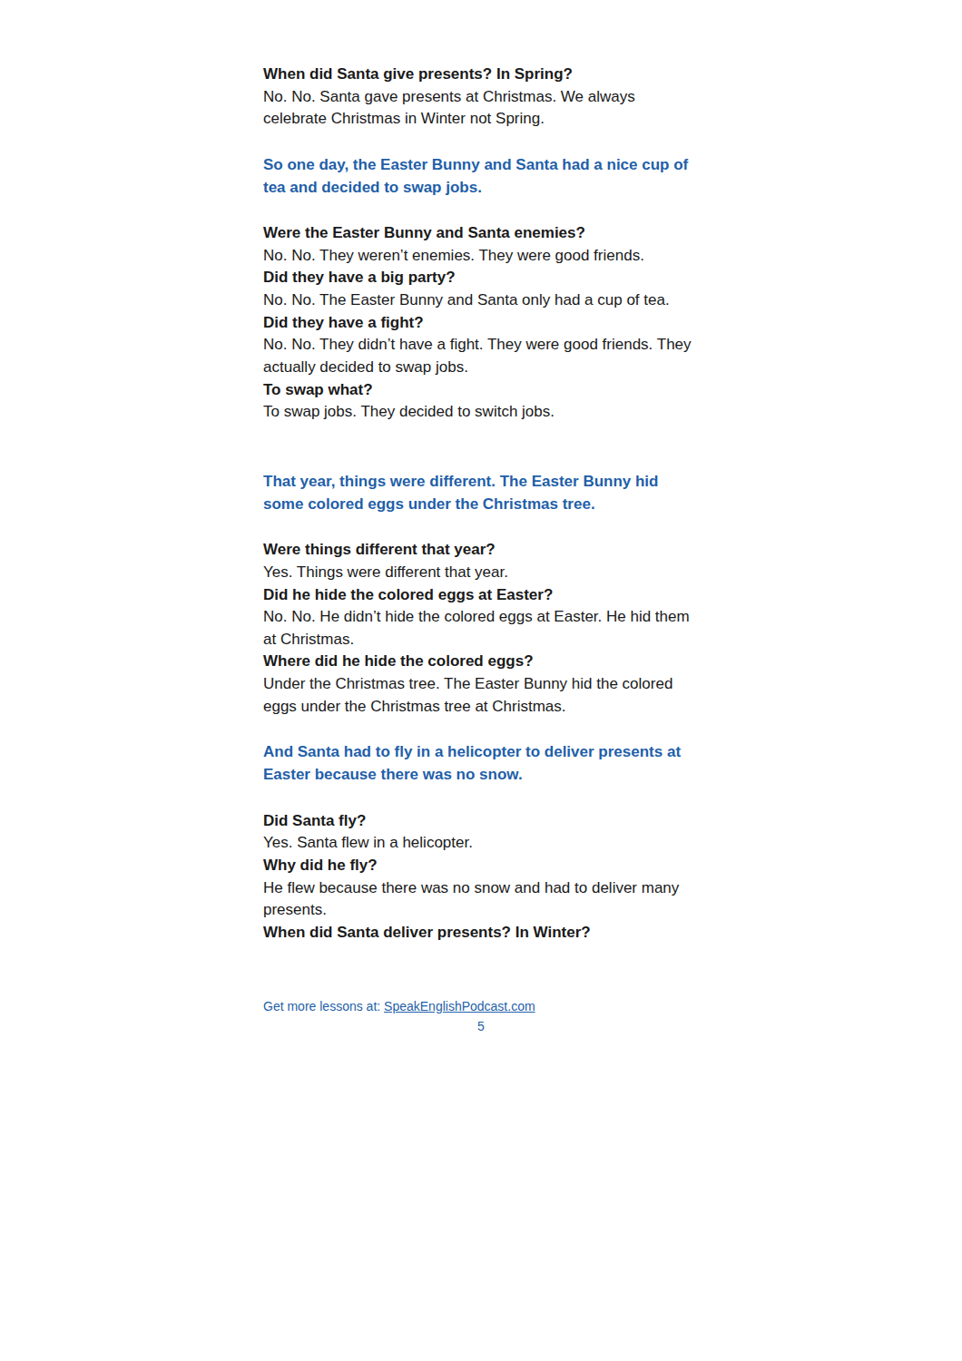When did Santa give presents? In Spring?
No. No. Santa gave presents at Christmas. We always celebrate Christmas in Winter not Spring.
So one day, the Easter Bunny and Santa had a nice cup of tea and decided to swap jobs.
Were the Easter Bunny and Santa enemies?
No. No. They weren’t enemies. They were good friends.
Did they have a big party?
No. No. The Easter Bunny and Santa only had a cup of tea.
Did they have a fight?
No. No. They didn’t have a fight. They were good friends. They actually decided to swap jobs.
To swap what?
To swap jobs. They decided to switch jobs.
That year, things were different. The Easter Bunny hid some colored eggs under the Christmas tree.
Were things different that year?
Yes. Things were different that year.
Did he hide the colored eggs at Easter?
No. No. He didn’t hide the colored eggs at Easter. He hid them at Christmas.
Where did he hide the colored eggs?
Under the Christmas tree. The Easter Bunny hid the colored eggs under the Christmas tree at Christmas.
And Santa had to fly in a helicopter to deliver presents at Easter because there was no snow.
Did Santa fly?
Yes. Santa flew in a helicopter.
Why did he fly?
He flew because there was no snow and had to deliver many presents.
When did Santa deliver presents? In Winter?
Get more lessons at: SpeakEnglishPodcast.com
5